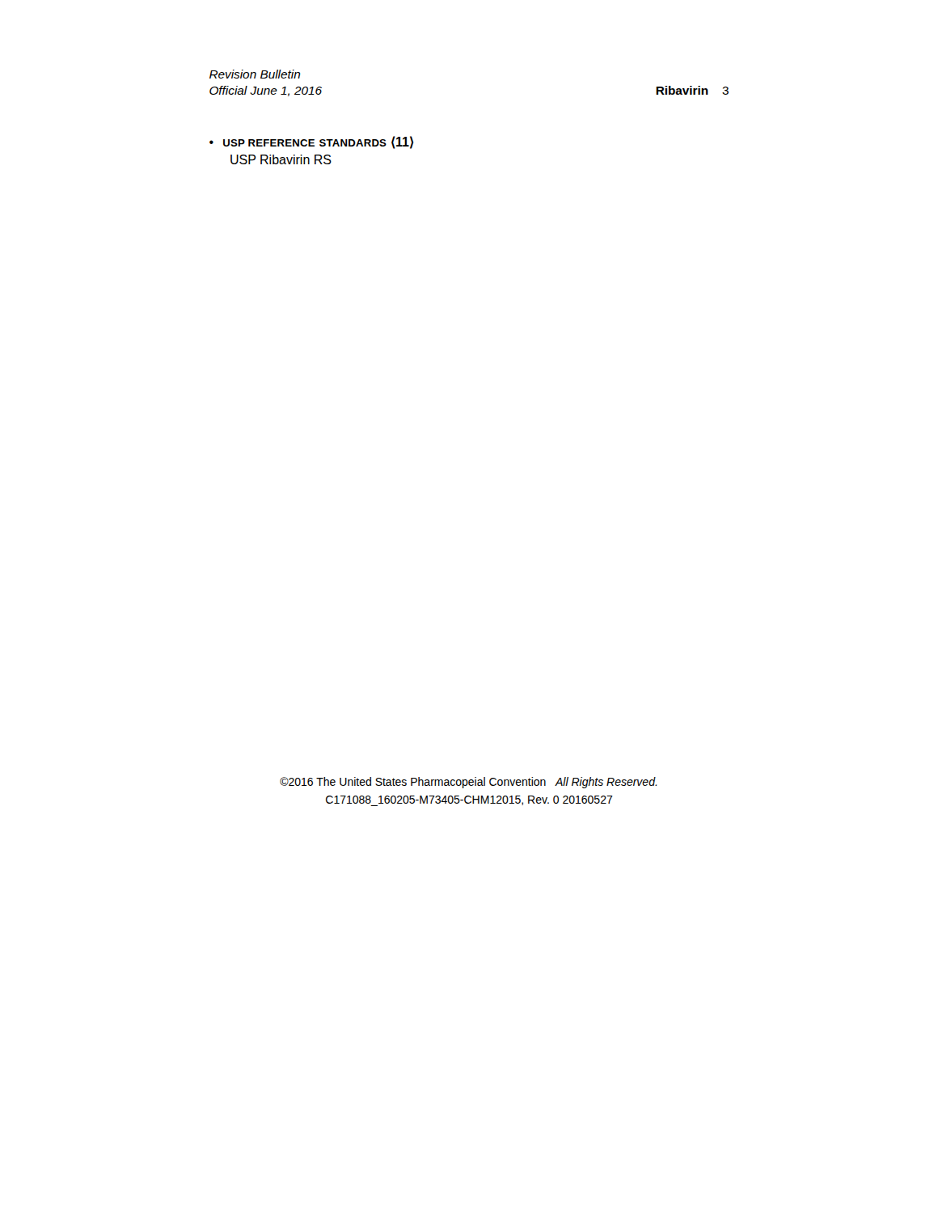Revision Bulletin
Official June 1, 2016
Ribavirin 3
USP R EFERENCE STANDARDS ⟨11⟩
USP Ribavirin RS
©2016 The United States Pharmacopeial Convention All Rights Reserved.
C171088_160205-M73405-CHM12015, Rev. 0 20160527